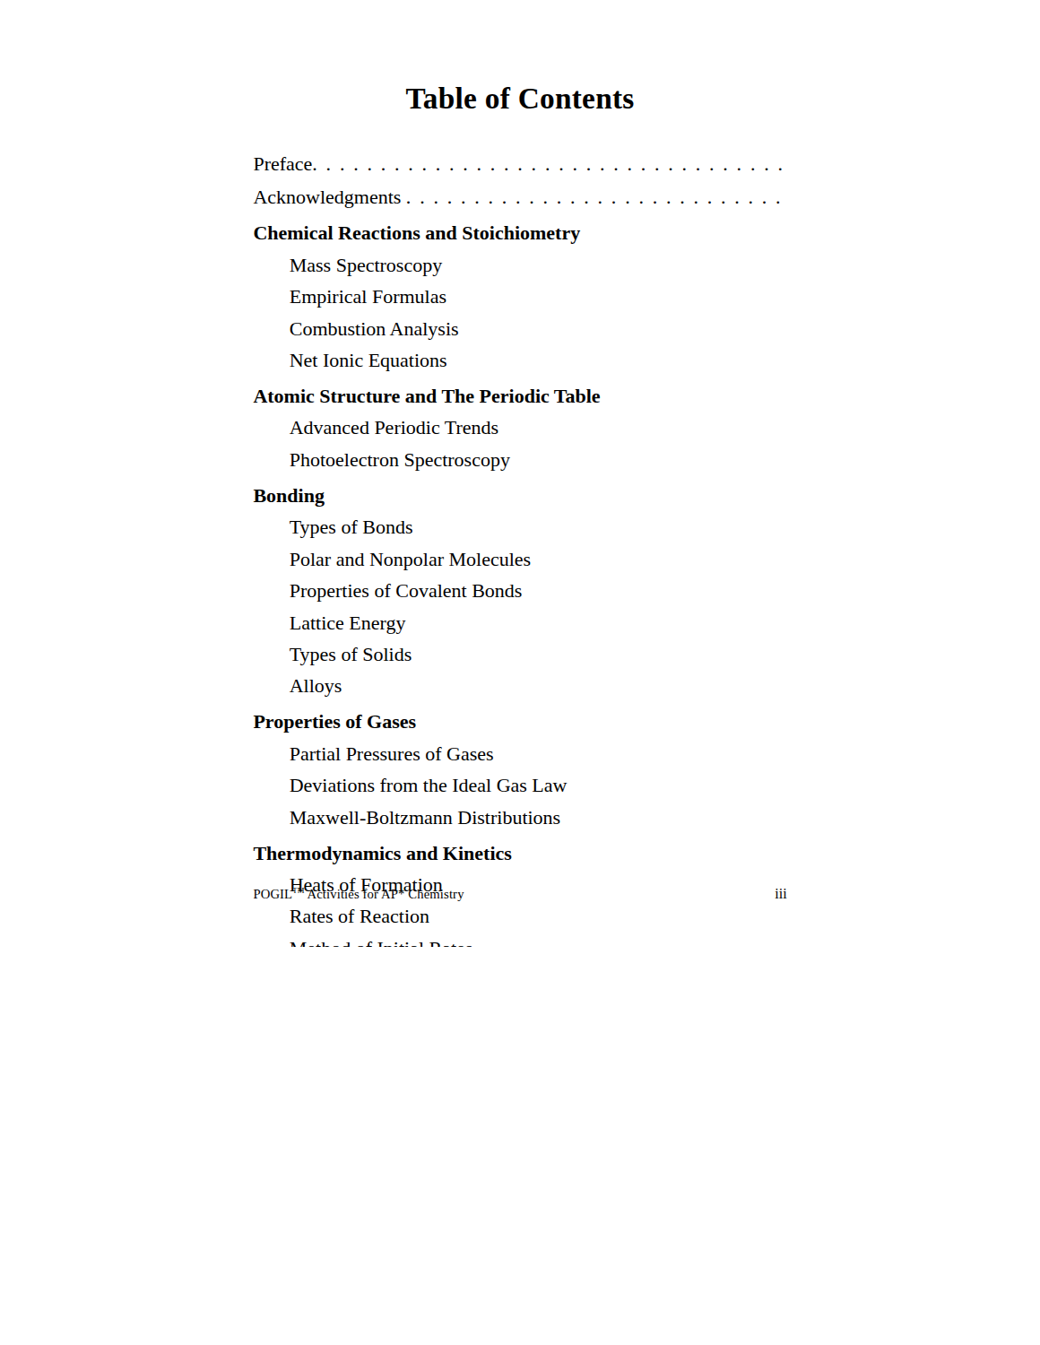Table of Contents
Preface. . . . . . . . . . . . . . . . . . . . . . . . . . . . . . . . . . . . . . . . . . . . . . . . v
Acknowledgments . . . . . . . . . . . . . . . . . . . . . . . . . . . . . . . . . . . . . . . . . vi
Chemical Reactions and Stoichiometry
Mass Spectroscopy
Empirical Formulas
Combustion Analysis
Net Ionic Equations
Atomic Structure and The Periodic Table
Advanced Periodic Trends
Photoelectron Spectroscopy
Bonding
Types of Bonds
Polar and Nonpolar Molecules
Properties of Covalent Bonds
Lattice Energy
Types of Solids
Alloys
Properties of Gases
Partial Pressures of Gases
Deviations from the Ideal Gas Law
Maxwell-Boltzmann Distributions
Thermodynamics and Kinetics
Heats of Formation
Rates of Reaction
Method of Initial Rates
Free Energy
Work, Equilibrium and Free Energy
POGILTM Activities for AP* Chemistry iii